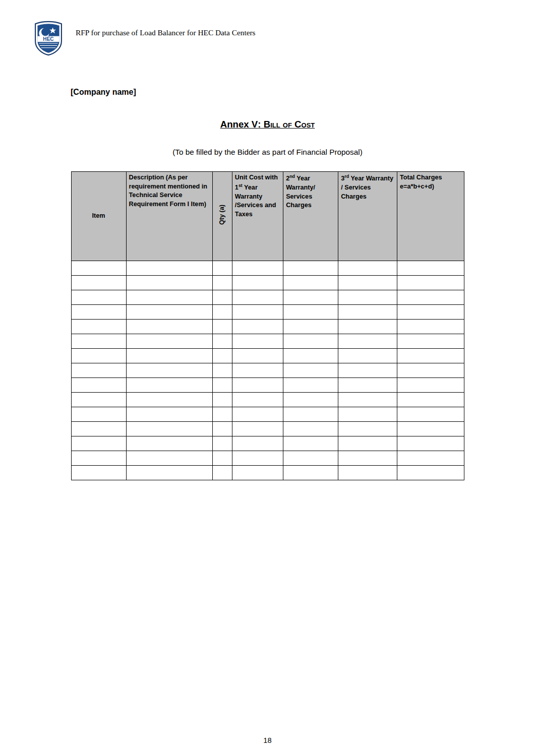HEC
RFP for purchase of Load Balancer for HEC Data Centers
[Company name]
Annex V: Bill of Cost
(To be filled by the Bidder as part of Financial Proposal)
| Item | Description (As per requirement mentioned in Technical Service Requirement Form I Item) | Qty (a) | Unit Cost with 1 st Year Warranty /Services and Taxes | 2 nd Year Warranty/ Services Charges | 3 rd Year Warranty / Services Charges | Total Charges e=a*b+c+d) |
| --- | --- | --- | --- | --- | --- | --- |
18